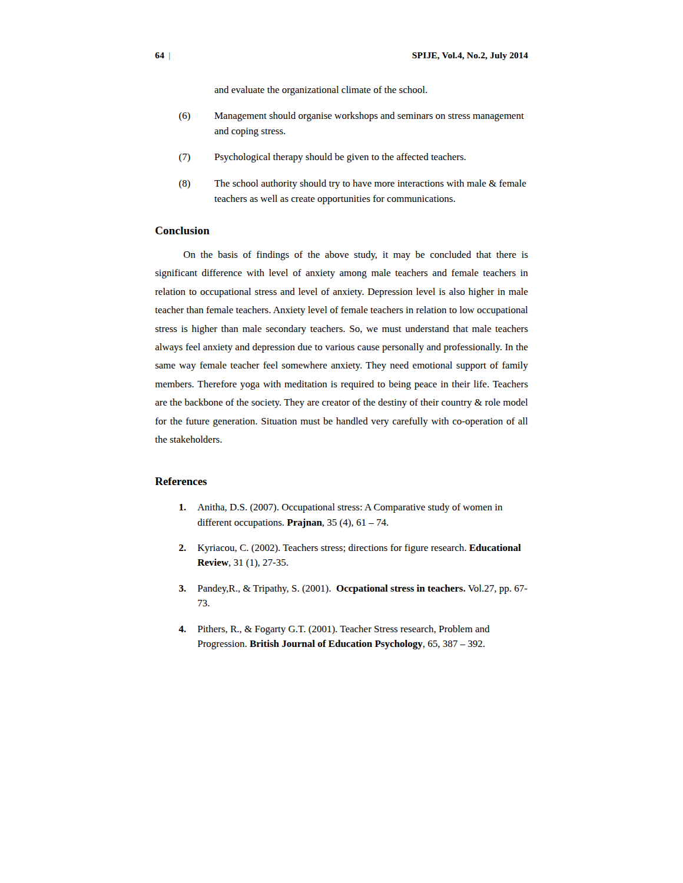64|
SPIJE, Vol.4, No.2, July 2014
and evaluate the organizational climate of the school.
(6) Management should organise workshops and seminars on stress management and coping stress.
(7) Psychological therapy should be given to the affected teachers.
(8) The school authority should try to have more interactions with male & female teachers as well as create opportunities for communications.
Conclusion
On the basis of findings of the above study, it may be concluded that there is significant difference with level of anxiety among male teachers and female teachers in relation to occupational stress and level of anxiety. Depression level is also higher in male teacher than female teachers. Anxiety level of female teachers in relation to low occupational stress is higher than male secondary teachers. So, we must understand that male teachers always feel anxiety and depression due to various cause personally and professionally. In the same way female teacher feel somewhere anxiety. They need emotional support of family members. Therefore yoga with meditation is required to being peace in their life. Teachers are the backbone of the society. They are creator of the destiny of their country & role model for the future generation. Situation must be handled very carefully with co-operation of all the stakeholders.
References
1. Anitha, D.S. (2007). Occupational stress: A Comparative study of women in different occupations. Prajnan, 35 (4), 61 – 74.
2. Kyriacou, C. (2002). Teachers stress; directions for figure research. Educational Review, 31 (1), 27-35.
3. Pandey,R., & Tripathy, S. (2001). Occpational stress in teachers. Vol.27, pp. 67-73.
4. Pithers, R., & Fogarty G.T. (2001). Teacher Stress research, Problem and Progression. British Journal of Education Psychology, 65, 387 – 392.